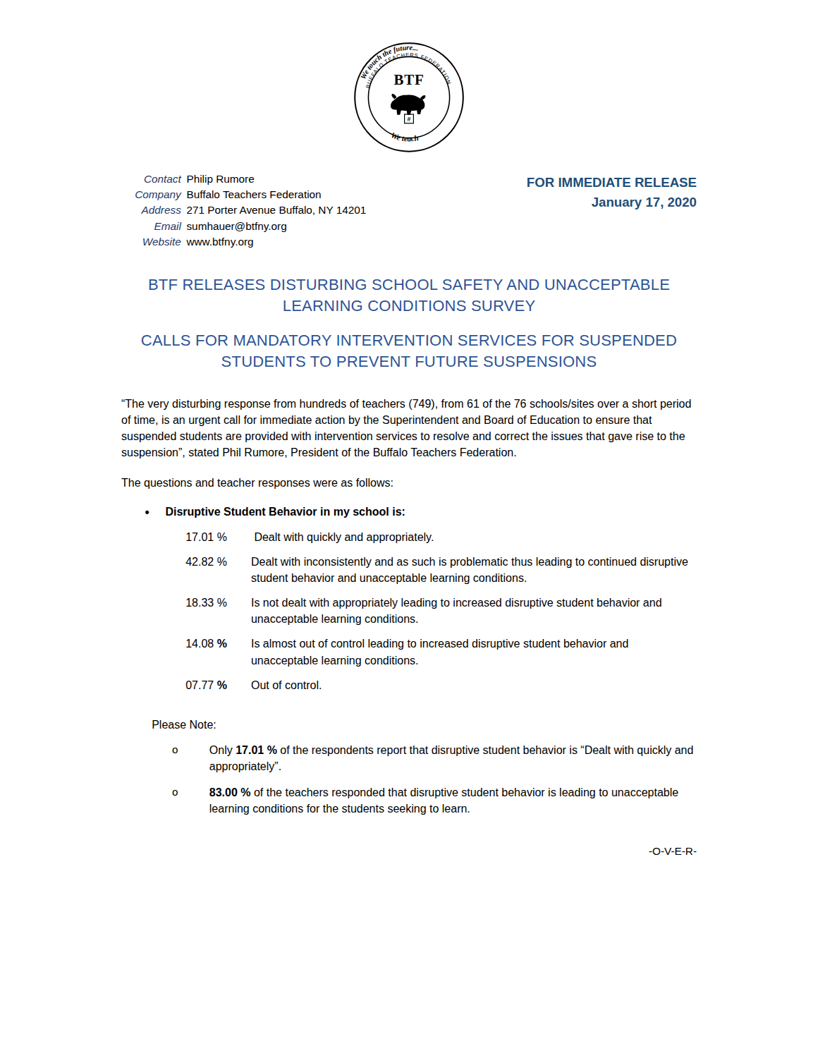We touch the future... BUFFALO TEACHERS FEDERATION We teach BTF #
Contact
Philip Rumore
Company
Buffalo Teachers Federation
Address
271 Porter Avenue Buffalo, NY 14201
Email
sumhauer@btfny.org
Website
www.btfny.org
FOR IMMEDIATE RELEASE
January 17, 2020
BTF RELEASES DISTURBING SCHOOL SAFETY AND UNACCEPTABLE LEARNING CONDITIONS SURVEY
CALLS FOR MANDATORY INTERVENTION SERVICES FOR SUSPENDED STUDENTS TO PREVENT FUTURE SUSPENSIONS
“The very disturbing response from hundreds of teachers (749), from 61 of the 76 schools/sites over a short period of time, is an urgent call for immediate action by the Superintendent and Board of Education to ensure that suspended students are provided with intervention services to resolve and correct the issues that gave rise to the suspension”, stated Phil Rumore, President of the Buffalo Teachers Federation.
The questions and teacher responses were as follows:
Disruptive Student Behavior in my school is:
17.01 %
Dealt with quickly and appropriately.
42.82 %
Dealt with inconsistently and as such is problematic thus leading to continued disruptive student behavior and unacceptable learning conditions.
18.33 %
Is not dealt with appropriately leading to increased disruptive student behavior and unacceptable learning conditions.
14.08 %
Is almost out of control leading to increased disruptive student behavior and unacceptable learning conditions.
07.77 %
Out of control.
Please Note:
Only 17.01 % of the respondents report that disruptive student behavior is “Dealt with quickly and appropriately”.
83.00 % of the teachers responded that disruptive student behavior is leading to unacceptable learning conditions for the students seeking to learn.
-O-V-E-R-